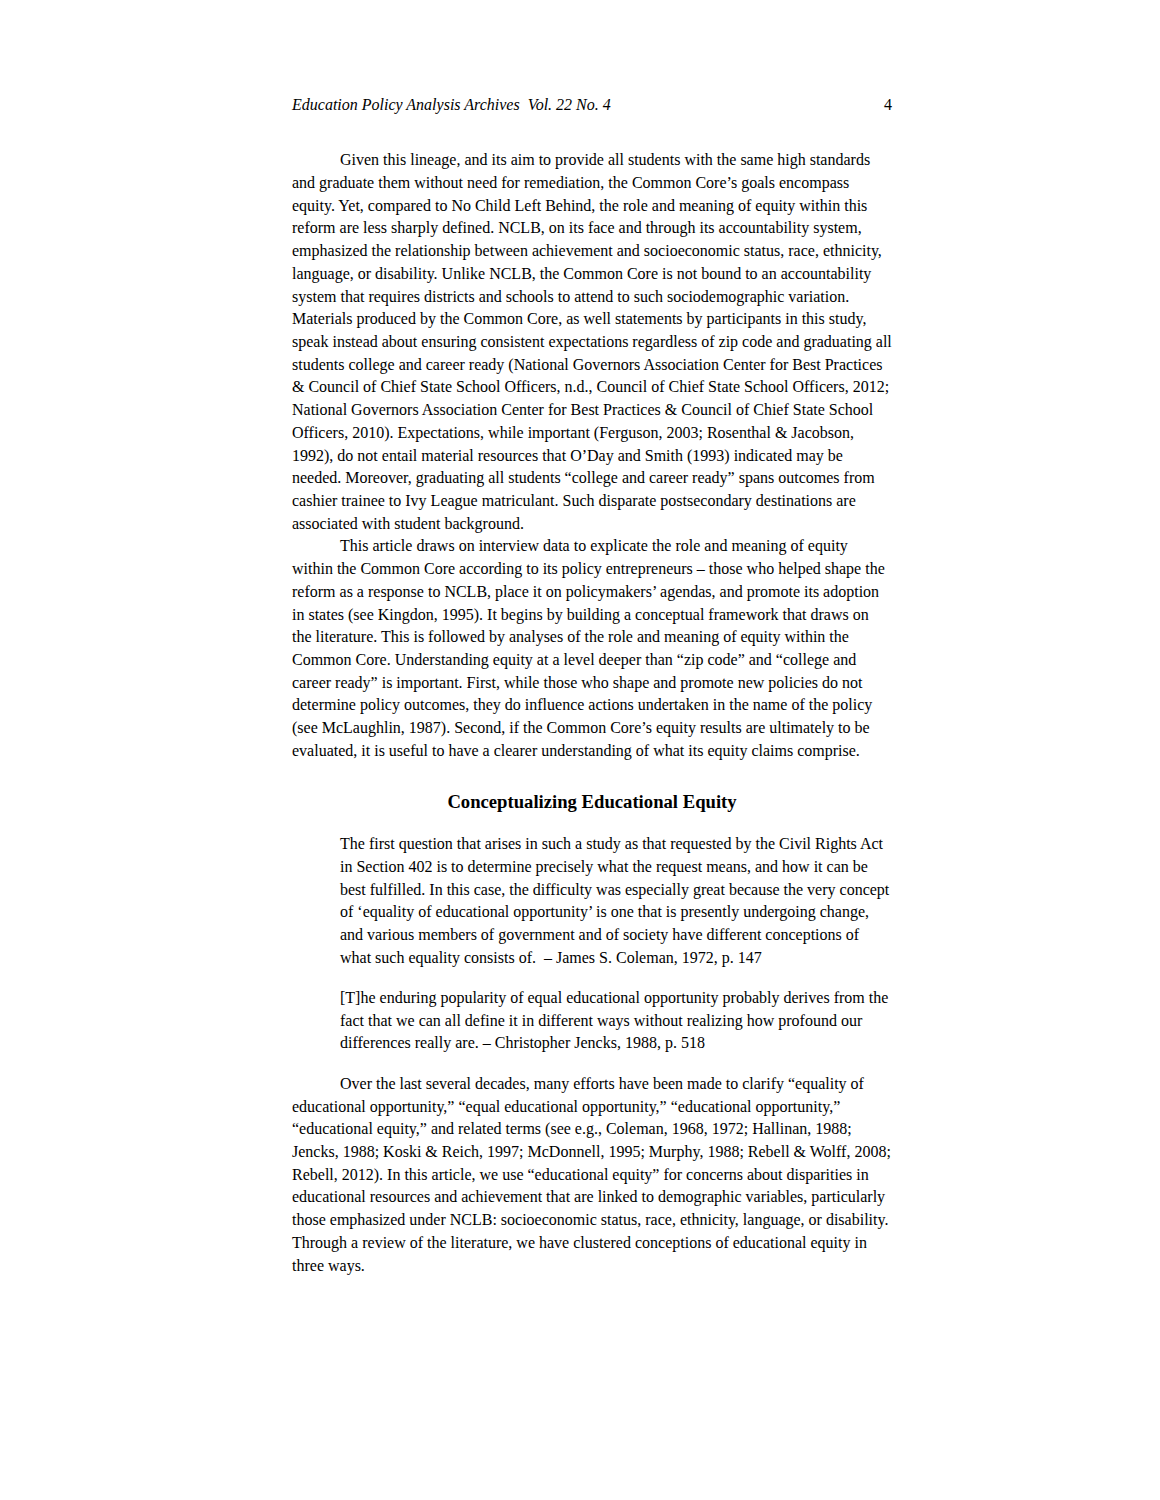Education Policy Analysis Archives Vol. 22 No. 4 4
Given this lineage, and its aim to provide all students with the same high standards and graduate them without need for remediation, the Common Core’s goals encompass equity. Yet, compared to No Child Left Behind, the role and meaning of equity within this reform are less sharply defined. NCLB, on its face and through its accountability system, emphasized the relationship between achievement and socioeconomic status, race, ethnicity, language, or disability. Unlike NCLB, the Common Core is not bound to an accountability system that requires districts and schools to attend to such sociodemographic variation. Materials produced by the Common Core, as well statements by participants in this study, speak instead about ensuring consistent expectations regardless of zip code and graduating all students college and career ready (National Governors Association Center for Best Practices & Council of Chief State School Officers, n.d., Council of Chief State School Officers, 2012; National Governors Association Center for Best Practices & Council of Chief State School Officers, 2010). Expectations, while important (Ferguson, 2003; Rosenthal & Jacobson, 1992), do not entail material resources that O’Day and Smith (1993) indicated may be needed. Moreover, graduating all students “college and career ready” spans outcomes from cashier trainee to Ivy League matriculant. Such disparate postsecondary destinations are associated with student background.
This article draws on interview data to explicate the role and meaning of equity within the Common Core according to its policy entrepreneurs – those who helped shape the reform as a response to NCLB, place it on policymakers’ agendas, and promote its adoption in states (see Kingdon, 1995). It begins by building a conceptual framework that draws on the literature. This is followed by analyses of the role and meaning of equity within the Common Core. Understanding equity at a level deeper than “zip code” and “college and career ready” is important. First, while those who shape and promote new policies do not determine policy outcomes, they do influence actions undertaken in the name of the policy (see McLaughlin, 1987). Second, if the Common Core’s equity results are ultimately to be evaluated, it is useful to have a clearer understanding of what its equity claims comprise.
Conceptualizing Educational Equity
The first question that arises in such a study as that requested by the Civil Rights Act in Section 402 is to determine precisely what the request means, and how it can be best fulfilled. In this case, the difficulty was especially great because the very concept of ‘equality of educational opportunity’ is one that is presently undergoing change, and various members of government and of society have different conceptions of what such equality consists of. – James S. Coleman, 1972, p. 147
[T]he enduring popularity of equal educational opportunity probably derives from the fact that we can all define it in different ways without realizing how profound our differences really are. – Christopher Jencks, 1988, p. 518
Over the last several decades, many efforts have been made to clarify “equality of educational opportunity,” “equal educational opportunity,” “educational opportunity,” “educational equity,” and related terms (see e.g., Coleman, 1968, 1972; Hallinan, 1988; Jencks, 1988; Koski & Reich, 1997; McDonnell, 1995; Murphy, 1988; Rebell & Wolff, 2008; Rebell, 2012). In this article, we use “educational equity” for concerns about disparities in educational resources and achievement that are linked to demographic variables, particularly those emphasized under NCLB: socioeconomic status, race, ethnicity, language, or disability. Through a review of the literature, we have clustered conceptions of educational equity in three ways.